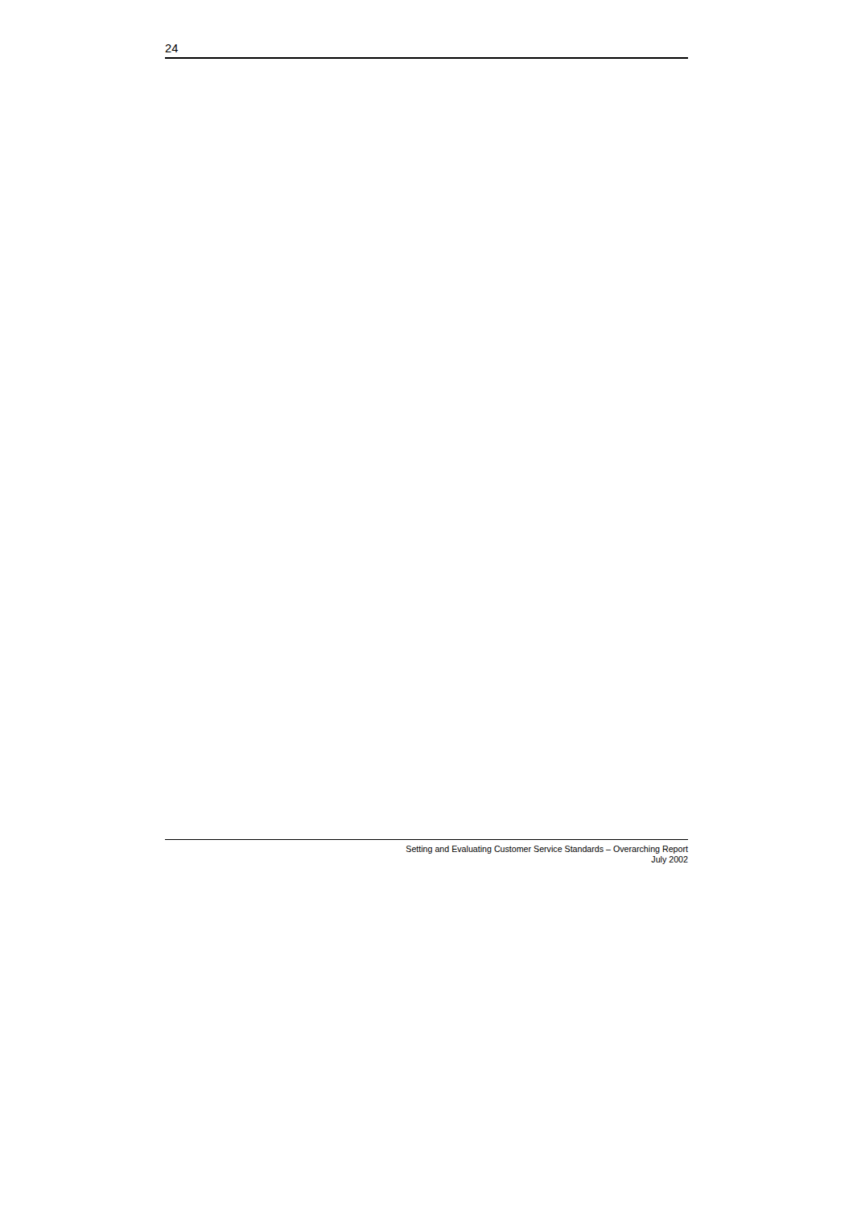24
Setting and Evaluating Customer Service Standards – Overarching Report
July 2002